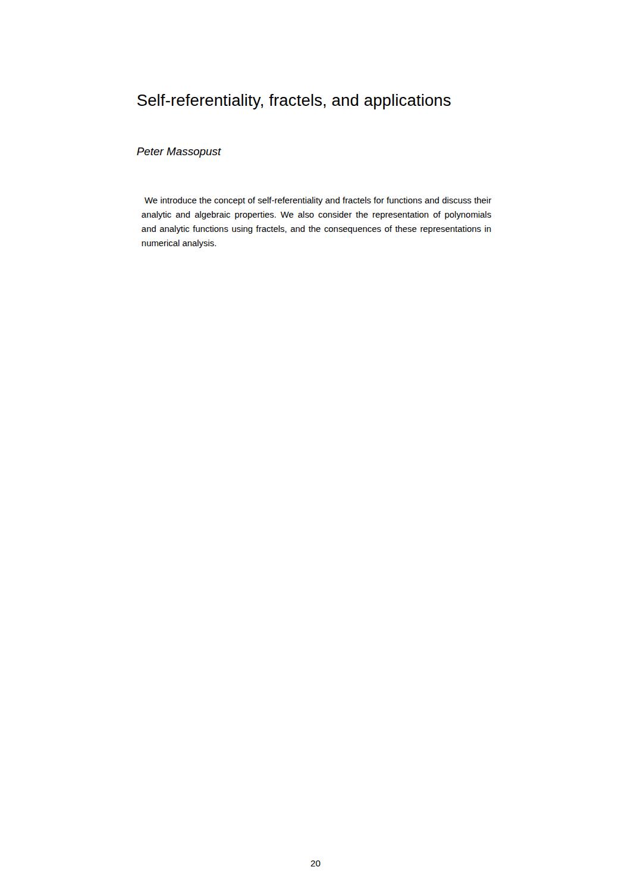Self-referentiality, fractels, and applications
Peter Massopust
We introduce the concept of self-referentiality and fractels for functions and discuss their analytic and algebraic properties. We also consider the representation of polynomials and analytic functions using fractels, and the consequences of these representations in numerical analysis.
20